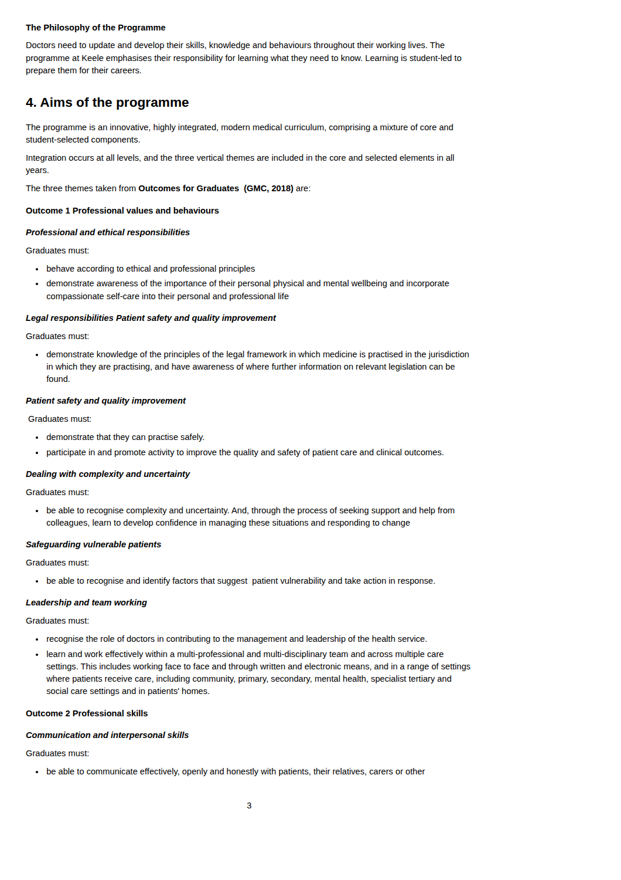The Philosophy of the Programme
Doctors need to update and develop their skills, knowledge and behaviours throughout their working lives. The programme at Keele emphasises their responsibility for learning what they need to know. Learning is student-led to prepare them for their careers.
4. Aims of the programme
The programme is an innovative, highly integrated, modern medical curriculum, comprising a mixture of core and student-selected components.
Integration occurs at all levels, and the three vertical themes are included in the core and selected elements in all years.
The three themes taken from Outcomes for Graduates (GMC, 2018) are:
Outcome 1 Professional values and behaviours
Professional and ethical responsibilities
Graduates must:
behave according to ethical and professional principles
demonstrate awareness of the importance of their personal physical and mental wellbeing and incorporate compassionate self-care into their personal and professional life
Legal responsibilities Patient safety and quality improvement
Graduates must:
demonstrate knowledge of the principles of the legal framework in which medicine is practised in the jurisdiction in which they are practising, and have awareness of where further information on relevant legislation can be found.
Patient safety and quality improvement
Graduates must:
demonstrate that they can practise safely.
participate in and promote activity to improve the quality and safety of patient care and clinical outcomes.
Dealing with complexity and uncertainty
Graduates must:
be able to recognise complexity and uncertainty. And, through the process of seeking support and help from colleagues, learn to develop confidence in managing these situations and responding to change
Safeguarding vulnerable patients
Graduates must:
be able to recognise and identify factors that suggest patient vulnerability and take action in response.
Leadership and team working
Graduates must:
recognise the role of doctors in contributing to the management and leadership of the health service.
learn and work effectively within a multi-professional and multi-disciplinary team and across multiple care settings. This includes working face to face and through written and electronic means, and in a range of settings where patients receive care, including community, primary, secondary, mental health, specialist tertiary and social care settings and in patients' homes.
Outcome 2 Professional skills
Communication and interpersonal skills
Graduates must:
be able to communicate effectively, openly and honestly with patients, their relatives, carers or other
3